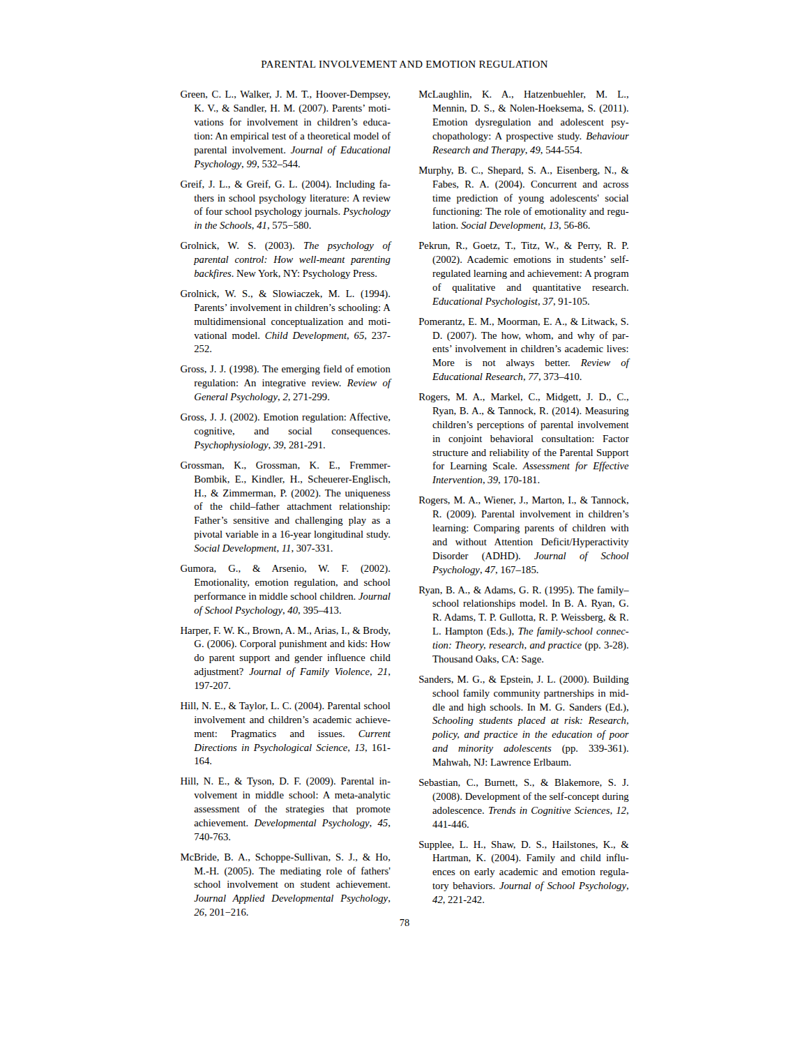PARENTAL INVOLVEMENT AND EMOTION REGULATION
Green, C. L., Walker, J. M. T., Hoover-Dempsey, K. V., & Sandler, H. M. (2007). Parents’ motivations for involvement in children’s education: An empirical test of a theoretical model of parental involvement. Journal of Educational Psychology, 99, 532–544.
Greif, J. L., & Greif, G. L. (2004). Including fathers in school psychology literature: A review of four school psychology journals. Psychology in the Schools, 41, 575−580.
Grolnick, W. S. (2003). The psychology of parental control: How well-meant parenting backfires. New York, NY: Psychology Press.
Grolnick, W. S., & Slowiaczek, M. L. (1994). Parents’ involvement in children’s schooling: A multidimensional conceptualization and motivational model. Child Development, 65, 237-252.
Gross, J. J. (1998). The emerging field of emotion regulation: An integrative review. Review of General Psychology, 2, 271-299.
Gross, J. J. (2002). Emotion regulation: Affective, cognitive, and social consequences. Psychophysiology, 39, 281-291.
Grossman, K., Grossman, K. E., Fremmer-Bombik, E., Kindler, H., Scheuerer-Englisch, H., & Zimmerman, P. (2002). The uniqueness of the child–father attachment relationship: Father’s sensitive and challenging play as a pivotal variable in a 16-year longitudinal study. Social Development, 11, 307-331.
Gumora, G., & Arsenio, W. F. (2002). Emotionality, emotion regulation, and school performance in middle school children. Journal of School Psychology, 40, 395–413.
Harper, F. W. K., Brown, A. M., Arias, I., & Brody, G. (2006). Corporal punishment and kids: How do parent support and gender influence child adjustment? Journal of Family Violence, 21, 197-207.
Hill, N. E., & Taylor, L. C. (2004). Parental school involvement and children’s academic achievement: Pragmatics and issues. Current Directions in Psychological Science, 13, 161-164.
Hill, N. E., & Tyson, D. F. (2009). Parental involvement in middle school: A meta-analytic assessment of the strategies that promote achievement. Developmental Psychology, 45, 740-763.
McBride, B. A., Schoppe-Sullivan, S. J., & Ho, M.-H. (2005). The mediating role of fathers' school involvement on student achievement. Journal Applied Developmental Psychology, 26, 201−216.
McLaughlin, K. A., Hatzenbuehler, M. L., Mennin, D. S., & Nolen-Hoeksema, S. (2011). Emotion dysregulation and adolescent psychopathology: A prospective study. Behaviour Research and Therapy, 49, 544-554.
Murphy, B. C., Shepard, S. A., Eisenberg, N., & Fabes, R. A. (2004). Concurrent and across time prediction of young adolescents' social functioning: The role of emotionality and regulation. Social Development, 13, 56-86.
Pekrun, R., Goetz, T., Titz, W., & Perry, R. P. (2002). Academic emotions in students’ self-regulated learning and achievement: A program of qualitative and quantitative research. Educational Psychologist, 37, 91-105.
Pomerantz, E. M., Moorman, E. A., & Litwack, S. D. (2007). The how, whom, and why of parents’ involvement in children’s academic lives: More is not always better. Review of Educational Research, 77, 373–410.
Rogers, M. A., Markel, C., Midgett, J. D., C., Ryan, B. A., & Tannock, R. (2014). Measuring children’s perceptions of parental involvement in conjoint behavioral consultation: Factor structure and reliability of the Parental Support for Learning Scale. Assessment for Effective Intervention, 39, 170-181.
Rogers, M. A., Wiener, J., Marton, I., & Tannock, R. (2009). Parental involvement in children’s learning: Comparing parents of children with and without Attention Deficit/Hyperactivity Disorder (ADHD). Journal of School Psychology, 47, 167–185.
Ryan, B. A., & Adams, G. R. (1995). The family–school relationships model. In B. A. Ryan, G. R. Adams, T. P. Gullotta, R. P. Weissberg, & R. L. Hampton (Eds.), The family-school connection: Theory, research, and practice (pp. 3-28). Thousand Oaks, CA: Sage.
Sanders, M. G., & Epstein, J. L. (2000). Building school family community partnerships in middle and high schools. In M. G. Sanders (Ed.), Schooling students placed at risk: Research, policy, and practice in the education of poor and minority adolescents (pp. 339-361). Mahwah, NJ: Lawrence Erlbaum.
Sebastian, C., Burnett, S., & Blakemore, S. J. (2008). Development of the self-concept during adolescence. Trends in Cognitive Sciences, 12, 441-446.
Supplee, L. H., Shaw, D. S., Hailstones, K., & Hartman, K. (2004). Family and child influences on early academic and emotion regulatory behaviors. Journal of School Psychology, 42, 221-242.
78